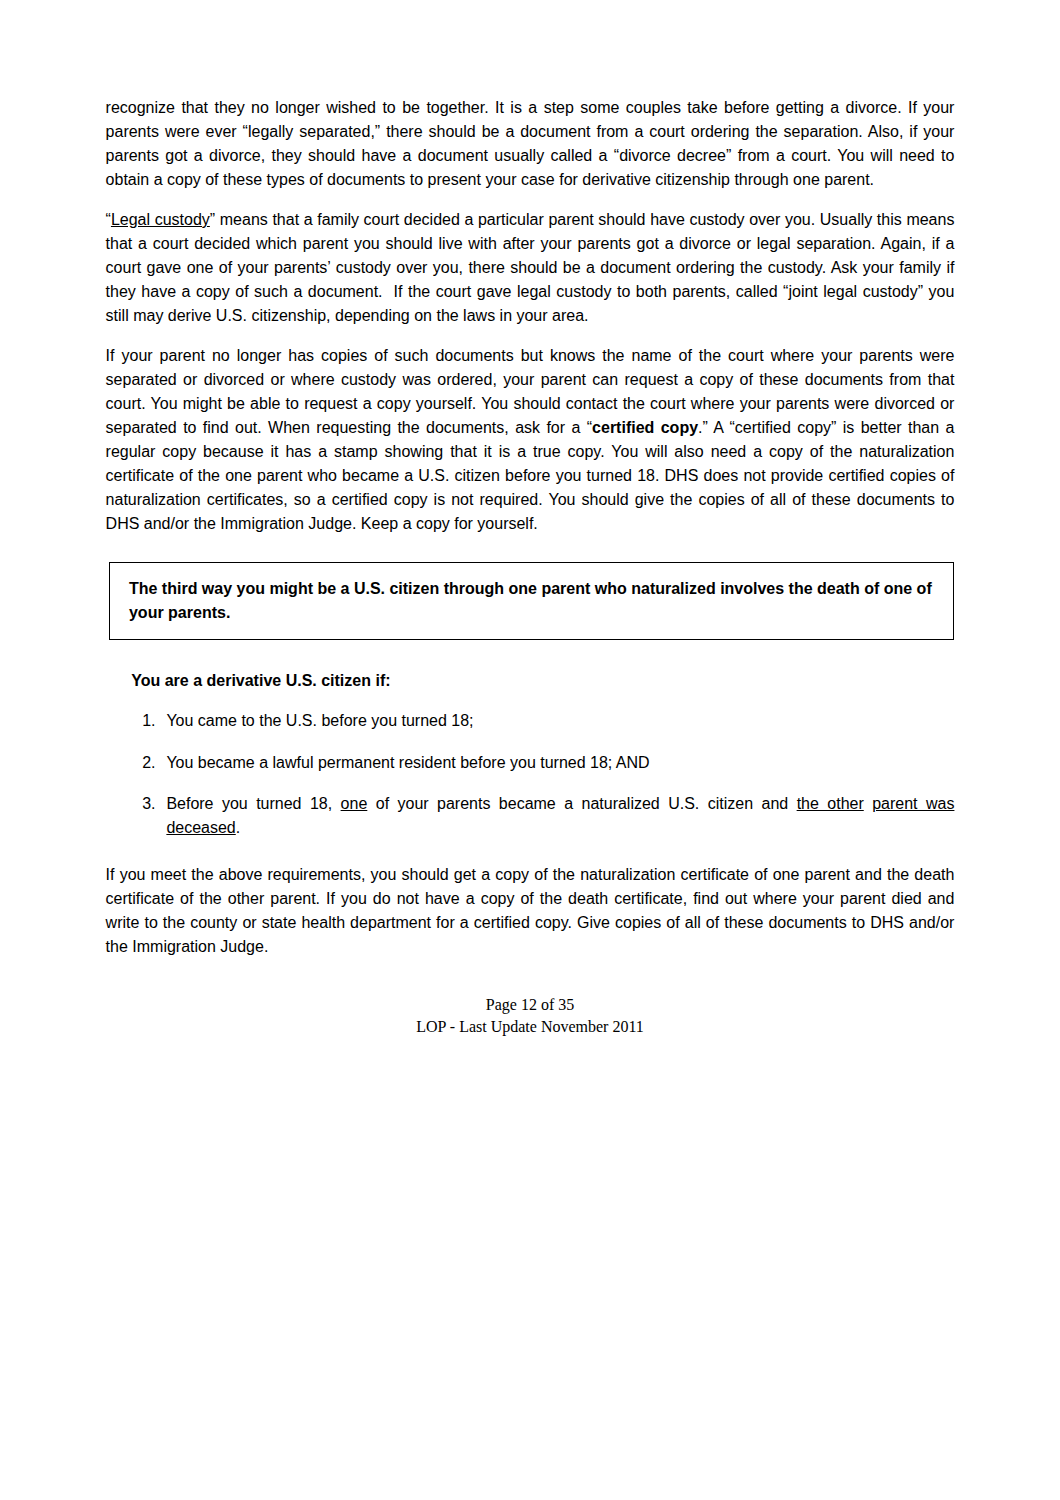recognize that they no longer wished to be together. It is a step some couples take before getting a divorce. If your parents were ever “legally separated,” there should be a document from a court ordering the separation. Also, if your parents got a divorce, they should have a document usually called a “divorce decree” from a court. You will need to obtain a copy of these types of documents to present your case for derivative citizenship through one parent.
“Legal custody” means that a family court decided a particular parent should have custody over you. Usually this means that a court decided which parent you should live with after your parents got a divorce or legal separation. Again, if a court gave one of your parents’ custody over you, there should be a document ordering the custody. Ask your family if they have a copy of such a document. If the court gave legal custody to both parents, called “joint legal custody” you still may derive U.S. citizenship, depending on the laws in your area.
If your parent no longer has copies of such documents but knows the name of the court where your parents were separated or divorced or where custody was ordered, your parent can request a copy of these documents from that court. You might be able to request a copy yourself. You should contact the court where your parents were divorced or separated to find out. When requesting the documents, ask for a “certified copy.” A “certified copy” is better than a regular copy because it has a stamp showing that it is a true copy. You will also need a copy of the naturalization certificate of the one parent who became a U.S. citizen before you turned 18. DHS does not provide certified copies of naturalization certificates, so a certified copy is not required. You should give the copies of all of these documents to DHS and/or the Immigration Judge. Keep a copy for yourself.
The third way you might be a U.S. citizen through one parent who naturalized involves the death of one of your parents.
You are a derivative U.S. citizen if:
You came to the U.S. before you turned 18;
You became a lawful permanent resident before you turned 18; AND
Before you turned 18, one of your parents became a naturalized U.S. citizen and the other parent was deceased.
If you meet the above requirements, you should get a copy of the naturalization certificate of one parent and the death certificate of the other parent. If you do not have a copy of the death certificate, find out where your parent died and write to the county or state health department for a certified copy. Give copies of all of these documents to DHS and/or the Immigration Judge.
Page 12 of 35
LOP - Last Update November 2011